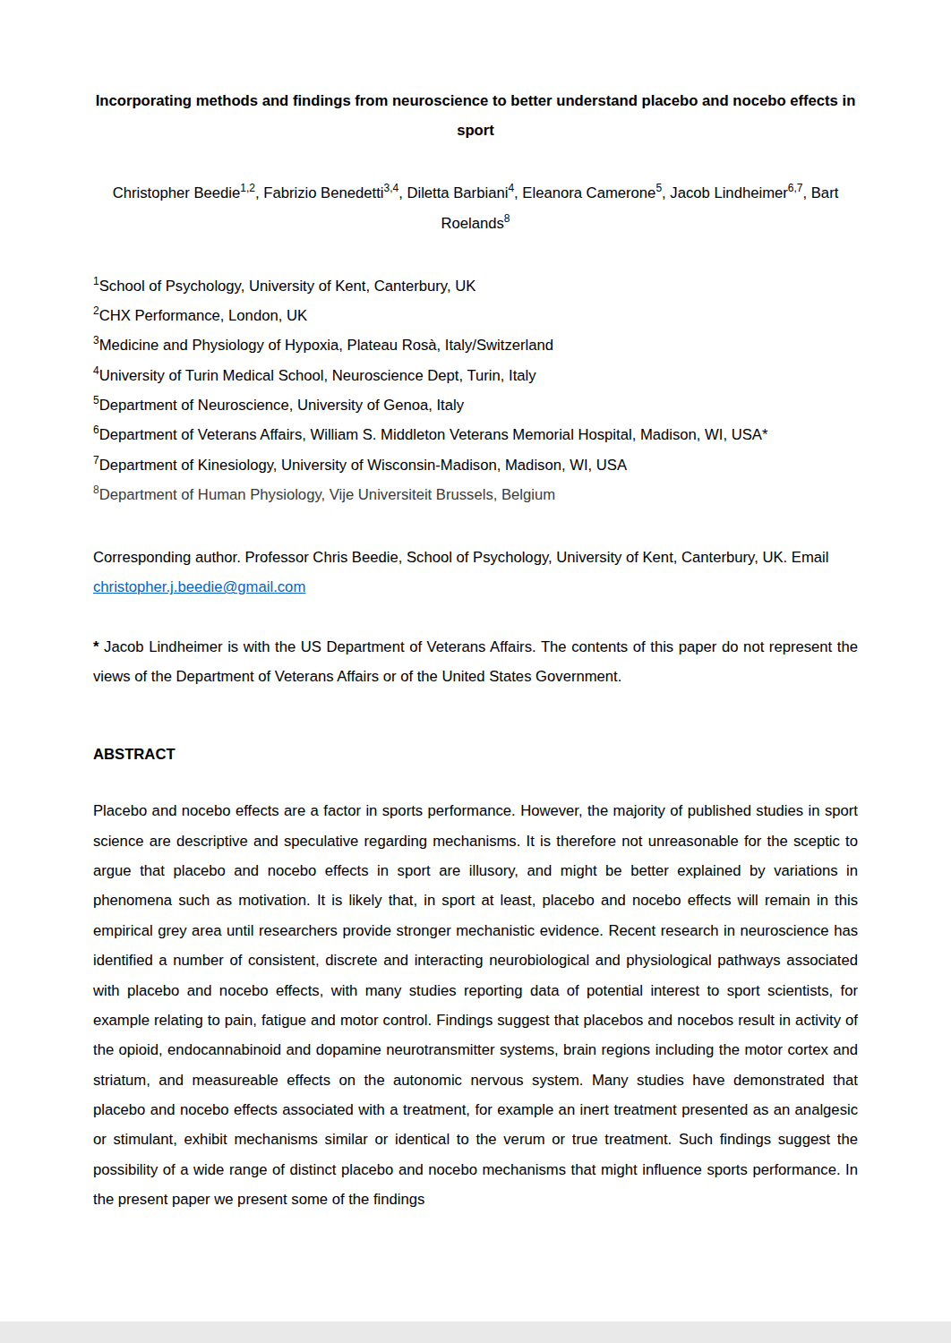Incorporating methods and findings from neuroscience to better understand placebo and nocebo effects in sport
Christopher Beedie1,2, Fabrizio Benedetti3,4, Diletta Barbiani4, Eleanora Camerone5, Jacob Lindheimer6,7, Bart Roelands8
1School of Psychology, University of Kent, Canterbury, UK
2CHX Performance, London, UK
3Medicine and Physiology of Hypoxia, Plateau Rosà, Italy/Switzerland
4University of Turin Medical School, Neuroscience Dept, Turin, Italy
5Department of Neuroscience, University of Genoa, Italy
6Department of Veterans Affairs, William S. Middleton Veterans Memorial Hospital, Madison, WI, USA*
7Department of Kinesiology, University of Wisconsin-Madison, Madison, WI, USA
8Department of Human Physiology, Vije Universiteit Brussels, Belgium
Corresponding author. Professor Chris Beedie, School of Psychology, University of Kent, Canterbury, UK. Email christopher.j.beedie@gmail.com
* Jacob Lindheimer is with the US Department of Veterans Affairs. The contents of this paper do not represent the views of the Department of Veterans Affairs or of the United States Government.
ABSTRACT
Placebo and nocebo effects are a factor in sports performance. However, the majority of published studies in sport science are descriptive and speculative regarding mechanisms. It is therefore not unreasonable for the sceptic to argue that placebo and nocebo effects in sport are illusory, and might be better explained by variations in phenomena such as motivation. It is likely that, in sport at least, placebo and nocebo effects will remain in this empirical grey area until researchers provide stronger mechanistic evidence. Recent research in neuroscience has identified a number of consistent, discrete and interacting neurobiological and physiological pathways associated with placebo and nocebo effects, with many studies reporting data of potential interest to sport scientists, for example relating to pain, fatigue and motor control. Findings suggest that placebos and nocebos result in activity of the opioid, endocannabinoid and dopamine neurotransmitter systems, brain regions including the motor cortex and striatum, and measureable effects on the autonomic nervous system. Many studies have demonstrated that placebo and nocebo effects associated with a treatment, for example an inert treatment presented as an analgesic or stimulant, exhibit mechanisms similar or identical to the verum or true treatment. Such findings suggest the possibility of a wide range of distinct placebo and nocebo mechanisms that might influence sports performance. In the present paper we present some of the findings